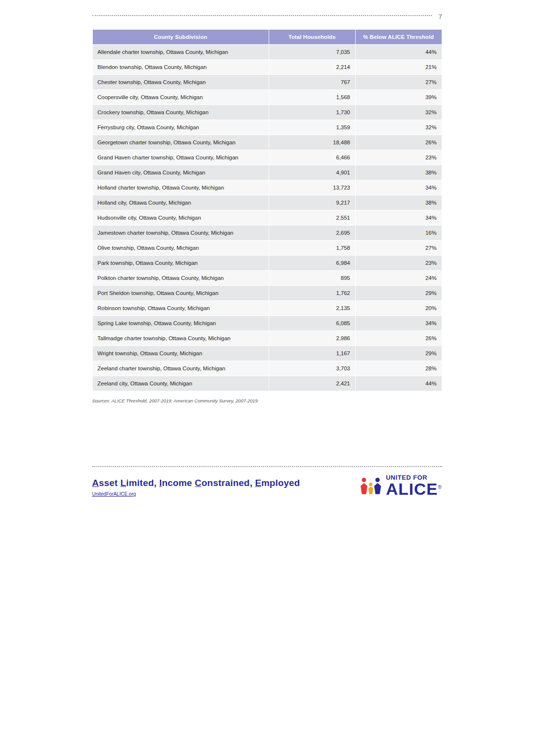7
| County Subdivision | Total Households | % Below ALICE Threshold |
| --- | --- | --- |
| Allendale charter township, Ottawa County, Michigan | 7,035 | 44% |
| Blendon township, Ottawa County, Michigan | 2,214 | 21% |
| Chester township, Ottawa County, Michigan | 767 | 27% |
| Coopersville city, Ottawa County, Michigan | 1,568 | 39% |
| Crockery township, Ottawa County, Michigan | 1,730 | 32% |
| Ferrysburg city, Ottawa County, Michigan | 1,359 | 32% |
| Georgetown charter township, Ottawa County, Michigan | 18,488 | 26% |
| Grand Haven charter township, Ottawa County, Michigan | 6,466 | 23% |
| Grand Haven city, Ottawa County, Michigan | 4,901 | 38% |
| Holland charter township, Ottawa County, Michigan | 13,723 | 34% |
| Holland city, Ottawa County, Michigan | 9,217 | 38% |
| Hudsonville city, Ottawa County, Michigan | 2,551 | 34% |
| Jamestown charter township, Ottawa County, Michigan | 2,695 | 16% |
| Olive township, Ottawa County, Michigan | 1,758 | 27% |
| Park township, Ottawa County, Michigan | 6,984 | 23% |
| Polkton charter township, Ottawa County, Michigan | 895 | 24% |
| Port Sheldon township, Ottawa County, Michigan | 1,762 | 29% |
| Robinson township, Ottawa County, Michigan | 2,135 | 20% |
| Spring Lake township, Ottawa County, Michigan | 6,085 | 34% |
| Tallmadge charter township, Ottawa County, Michigan | 2,986 | 26% |
| Wright township, Ottawa County, Michigan | 1,167 | 29% |
| Zeeland charter township, Ottawa County, Michigan | 3,703 | 28% |
| Zeeland city, Ottawa County, Michigan | 2,421 | 44% |
Sources: ALICE Threshold, 2007-2019; American Community Survey, 2007-2019
Asset Limited, Income Constrained, Employed
UnitedForALICE.org
UNITED FOR ALICE®